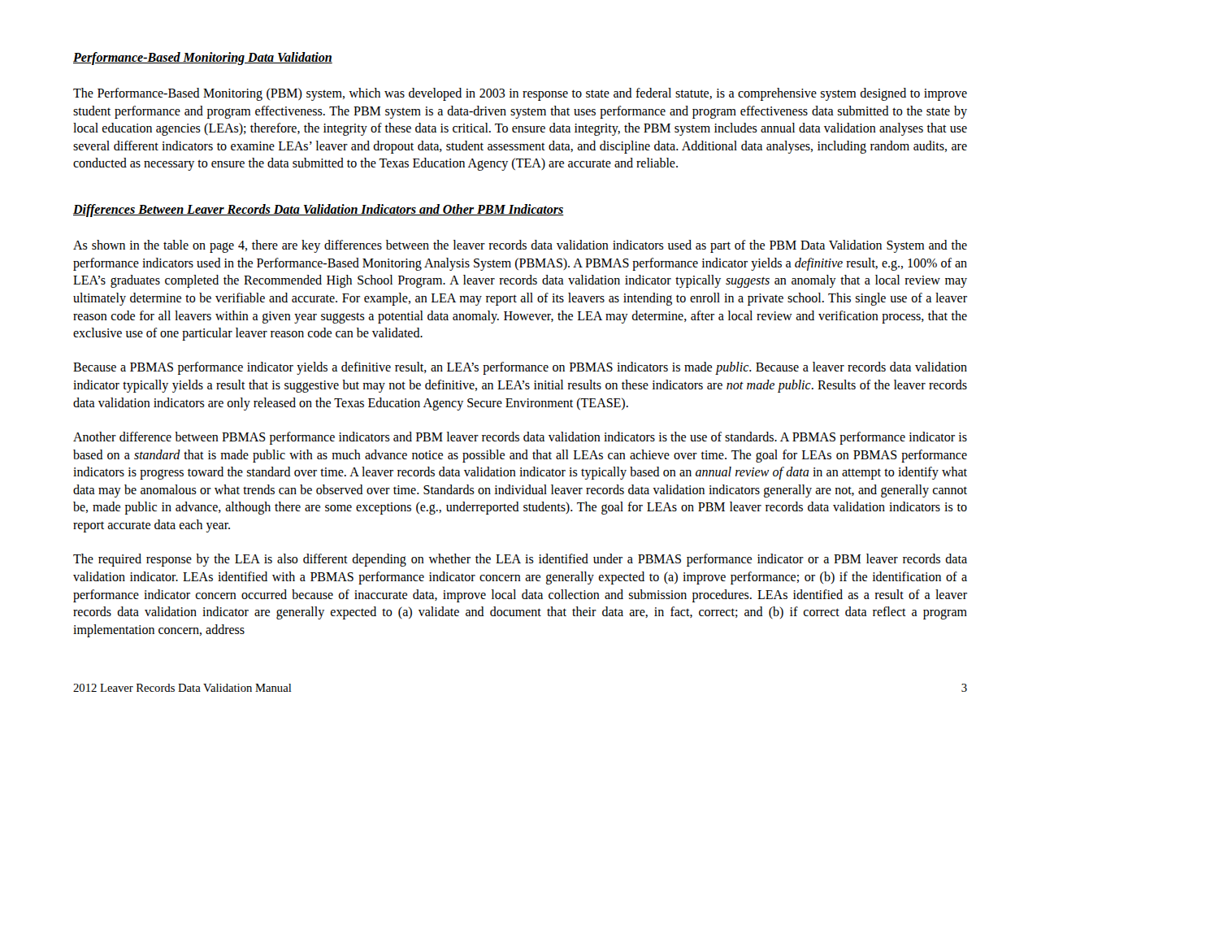Performance-Based Monitoring Data Validation
The Performance-Based Monitoring (PBM) system, which was developed in 2003 in response to state and federal statute, is a comprehensive system designed to improve student performance and program effectiveness. The PBM system is a data-driven system that uses performance and program effectiveness data submitted to the state by local education agencies (LEAs); therefore, the integrity of these data is critical. To ensure data integrity, the PBM system includes annual data validation analyses that use several different indicators to examine LEAs’ leaver and dropout data, student assessment data, and discipline data. Additional data analyses, including random audits, are conducted as necessary to ensure the data submitted to the Texas Education Agency (TEA) are accurate and reliable.
Differences Between Leaver Records Data Validation Indicators and Other PBM Indicators
As shown in the table on page 4, there are key differences between the leaver records data validation indicators used as part of the PBM Data Validation System and the performance indicators used in the Performance-Based Monitoring Analysis System (PBMAS). A PBMAS performance indicator yields a definitive result, e.g., 100% of an LEA’s graduates completed the Recommended High School Program. A leaver records data validation indicator typically suggests an anomaly that a local review may ultimately determine to be verifiable and accurate. For example, an LEA may report all of its leavers as intending to enroll in a private school. This single use of a leaver reason code for all leavers within a given year suggests a potential data anomaly. However, the LEA may determine, after a local review and verification process, that the exclusive use of one particular leaver reason code can be validated.
Because a PBMAS performance indicator yields a definitive result, an LEA’s performance on PBMAS indicators is made public. Because a leaver records data validation indicator typically yields a result that is suggestive but may not be definitive, an LEA’s initial results on these indicators are not made public. Results of the leaver records data validation indicators are only released on the Texas Education Agency Secure Environment (TEASE).
Another difference between PBMAS performance indicators and PBM leaver records data validation indicators is the use of standards. A PBMAS performance indicator is based on a standard that is made public with as much advance notice as possible and that all LEAs can achieve over time. The goal for LEAs on PBMAS performance indicators is progress toward the standard over time. A leaver records data validation indicator is typically based on an annual review of data in an attempt to identify what data may be anomalous or what trends can be observed over time. Standards on individual leaver records data validation indicators generally are not, and generally cannot be, made public in advance, although there are some exceptions (e.g., underreported students). The goal for LEAs on PBM leaver records data validation indicators is to report accurate data each year.
The required response by the LEA is also different depending on whether the LEA is identified under a PBMAS performance indicator or a PBM leaver records data validation indicator. LEAs identified with a PBMAS performance indicator concern are generally expected to (a) improve performance; or (b) if the identification of a performance indicator concern occurred because of inaccurate data, improve local data collection and submission procedures. LEAs identified as a result of a leaver records data validation indicator are generally expected to (a) validate and document that their data are, in fact, correct; and (b) if correct data reflect a program implementation concern, address
2012 Leaver Records Data Validation Manual 3